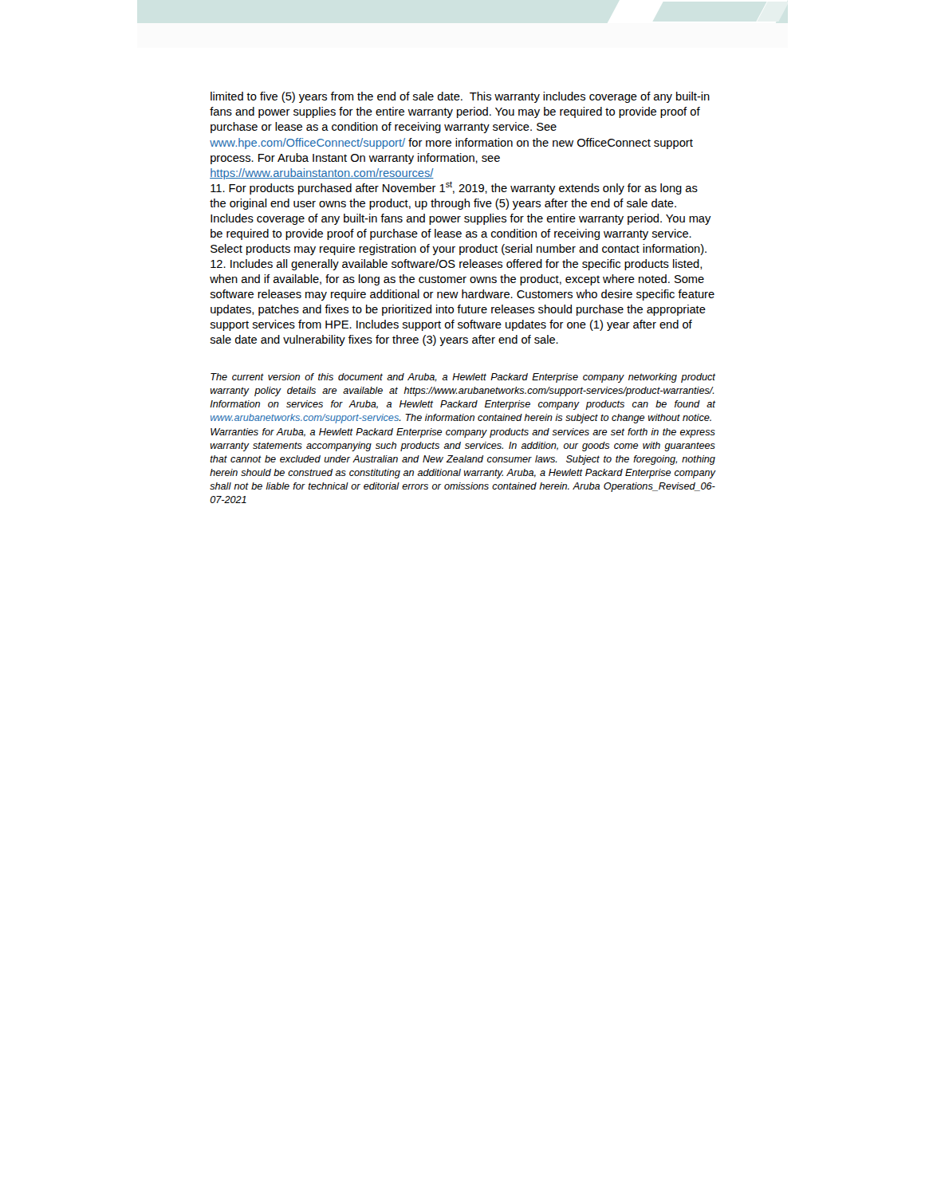limited to five (5) years from the end of sale date. This warranty includes coverage of any built-in fans and power supplies for the entire warranty period. You may be required to provide proof of purchase or lease as a condition of receiving warranty service. See www.hpe.com/OfficeConnect/support/ for more information on the new OfficeConnect support process. For Aruba Instant On warranty information, see https://www.arubainstanton.com/resources/
11. For products purchased after November 1st, 2019, the warranty extends only for as long as the original end user owns the product, up through five (5) years after the end of sale date. Includes coverage of any built-in fans and power supplies for the entire warranty period. You may be required to provide proof of purchase of lease as a condition of receiving warranty service. Select products may require registration of your product (serial number and contact information).
12. Includes all generally available software/OS releases offered for the specific products listed, when and if available, for as long as the customer owns the product, except where noted. Some software releases may require additional or new hardware. Customers who desire specific feature updates, patches and fixes to be prioritized into future releases should purchase the appropriate support services from HPE. Includes support of software updates for one (1) year after end of sale date and vulnerability fixes for three (3) years after end of sale.
The current version of this document and Aruba, a Hewlett Packard Enterprise company networking product warranty policy details are available at https://www.arubanetworks.com/support-services/product-warranties/. Information on services for Aruba, a Hewlett Packard Enterprise company products can be found at www.arubanetworks.com/support-services. The information contained herein is subject to change without notice. Warranties for Aruba, a Hewlett Packard Enterprise company products and services are set forth in the express warranty statements accompanying such products and services. In addition, our goods come with guarantees that cannot be excluded under Australian and New Zealand consumer laws. Subject to the foregoing, nothing herein should be construed as constituting an additional warranty. Aruba, a Hewlett Packard Enterprise company shall not be liable for technical or editorial errors or omissions contained herein. Aruba Operations_Revised_06-07-2021